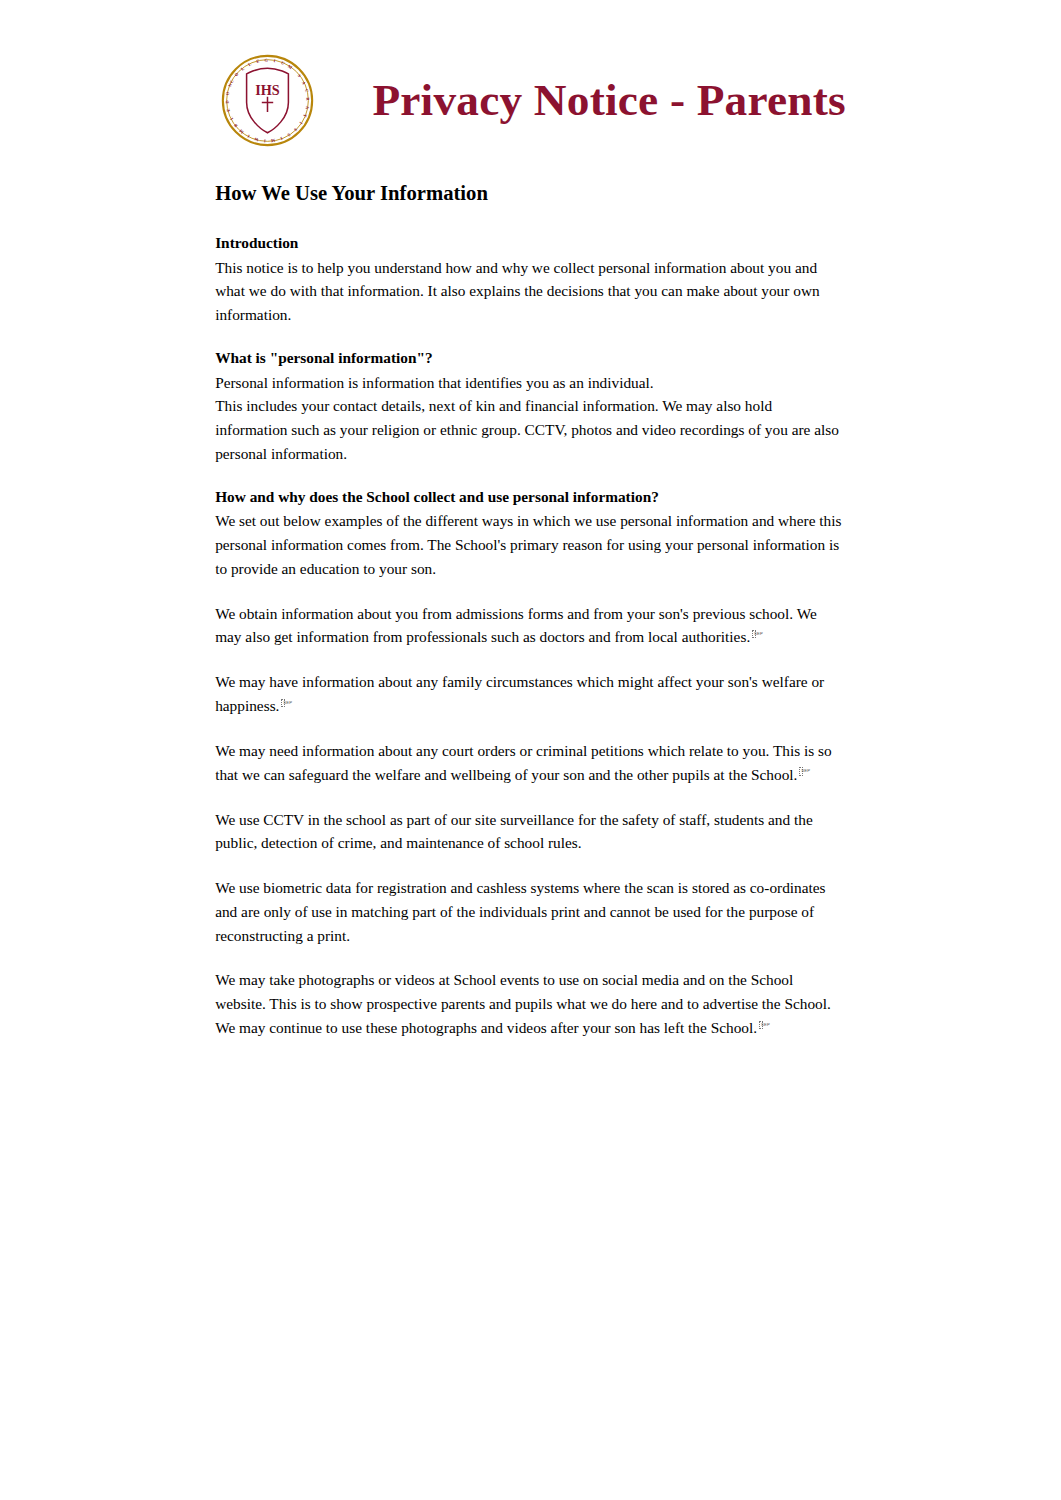IHS C O L L E G I U M S A C R A T I S S I M I W I M B L E D O N
Privacy Notice - Parents
How We Use Your Information
Introduction
This notice is to help you understand how and why we collect personal information about you and what we do with that information. It also explains the decisions that you can make about your own information.
What is "personal information"?
Personal information is information that identifies you as an individual.
This includes your contact details, next of kin and financial information. We may also hold information such as your religion or ethnic group. CCTV, photos and video recordings of you are also personal information.
How and why does the School collect and use personal information?
We set out below examples of the different ways in which we use personal information and where this personal information comes from. The School's primary reason for using your personal information is to provide an education to your son.
We obtain information about you from admissions forms and from your son's previous school. We may also get information from professionals such as doctors and from local authorities.
We may have information about any family circumstances which might affect your son's welfare or happiness.
We may need information about any court orders or criminal petitions which relate to you. This is so that we can safeguard the welfare and wellbeing of your son and the other pupils at the School.
We use CCTV in the school as part of our site surveillance for the safety of staff, students and the public, detection of crime, and maintenance of school rules.
We use biometric data for registration and cashless systems where the scan is stored as co-ordinates and are only of use in matching part of the individuals print and cannot be used for the purpose of reconstructing a print.
We may take photographs or videos at School events to use on social media and on the School website. This is to show prospective parents and pupils what we do here and to advertise the School. We may continue to use these photographs and videos after your son has left the School.